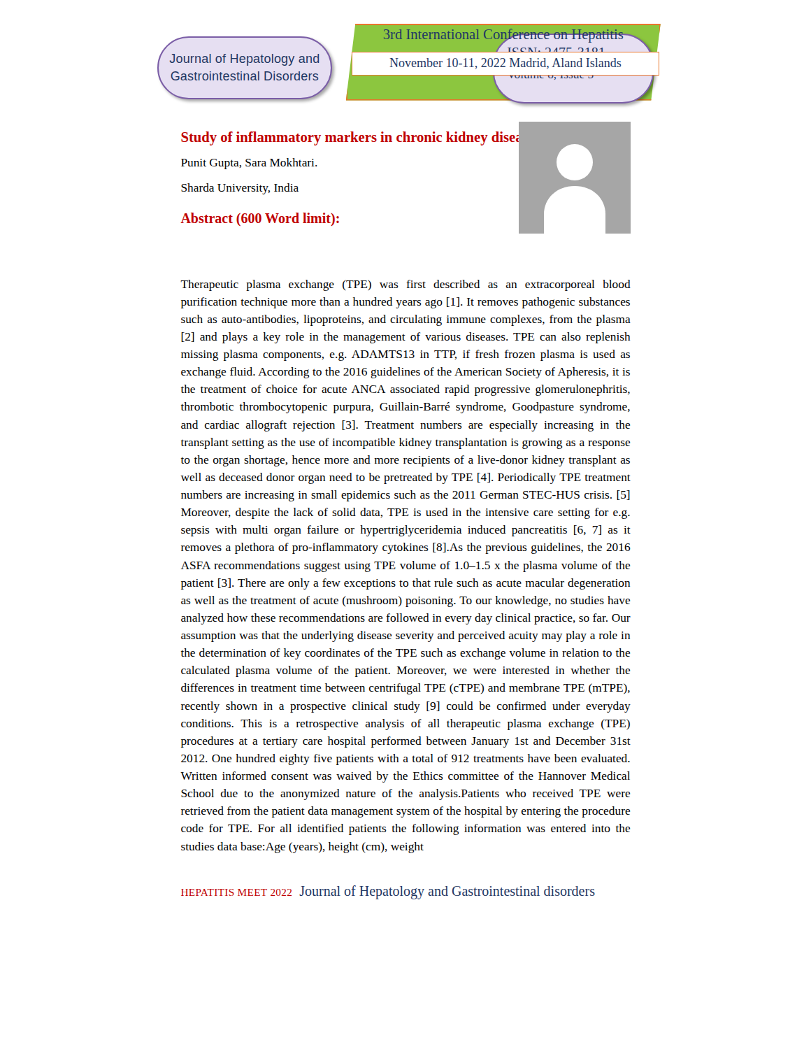Journal of Hepatology and Gastrointestinal Disorders
3rd International Conference on Hepatitis
November 10-11, 2022 Madrid, Aland Islands
ISSN: 2475-3181
Volume 8, Issue 5
Study of inflammatory markers in chronic kidney disease patients
Punit Gupta, Sara Mokhtari.
Sharda University, India
Abstract (600 Word limit):
Therapeutic plasma exchange (TPE) was first described as an extracorporeal blood purification technique more than a hundred years ago [1]. It removes pathogenic substances such as auto-antibodies, lipoproteins, and circulating immune complexes, from the plasma [2] and plays a key role in the management of various diseases. TPE can also replenish missing plasma components, e.g. ADAMTS13 in TTP, if fresh frozen plasma is used as exchange fluid. According to the 2016 guidelines of the American Society of Apheresis, it is the treatment of choice for acute ANCA associated rapid progressive glomerulonephritis, thrombotic thrombocytopenic purpura, Guillain-Barré syndrome, Goodpasture syndrome, and cardiac allograft rejection [3]. Treatment numbers are especially increasing in the transplant setting as the use of incompatible kidney transplantation is growing as a response to the organ shortage, hence more and more recipients of a live-donor kidney transplant as well as deceased donor organ need to be pretreated by TPE [4]. Periodically TPE treatment numbers are increasing in small epidemics such as the 2011 German STEC-HUS crisis. [5] Moreover, despite the lack of solid data, TPE is used in the intensive care setting for e.g. sepsis with multi organ failure or hypertriglyceridemia induced pancreatitis [6, 7] as it removes a plethora of pro-inflammatory cytokines [8].As the previous guidelines, the 2016 ASFA recommendations suggest using TPE volume of 1.0–1.5 x the plasma volume of the patient [3]. There are only a few exceptions to that rule such as acute macular degeneration as well as the treatment of acute (mushroom) poisoning. To our knowledge, no studies have analyzed how these recommendations are followed in every day clinical practice, so far. Our assumption was that the underlying disease severity and perceived acuity may play a role in the determination of key coordinates of the TPE such as exchange volume in relation to the calculated plasma volume of the patient. Moreover, we were interested in whether the differences in treatment time between centrifugal TPE (cTPE) and membrane TPE (mTPE), recently shown in a prospective clinical study [9] could be confirmed under everyday conditions. This is a retrospective analysis of all therapeutic plasma exchange (TPE) procedures at a tertiary care hospital performed between January 1st and December 31st 2012. One hundred eighty five patients with a total of 912 treatments have been evaluated. Written informed consent was waived by the Ethics committee of the Hannover Medical School due to the anonymized nature of the analysis.Patients who received TPE were retrieved from the patient data management system of the hospital by entering the procedure code for TPE. For all identified patients the following information was entered into the studies data base:Age (years), height (cm), weight
HEPATITIS MEET 2022 Journal of Hepatology and Gastrointestinal disorders